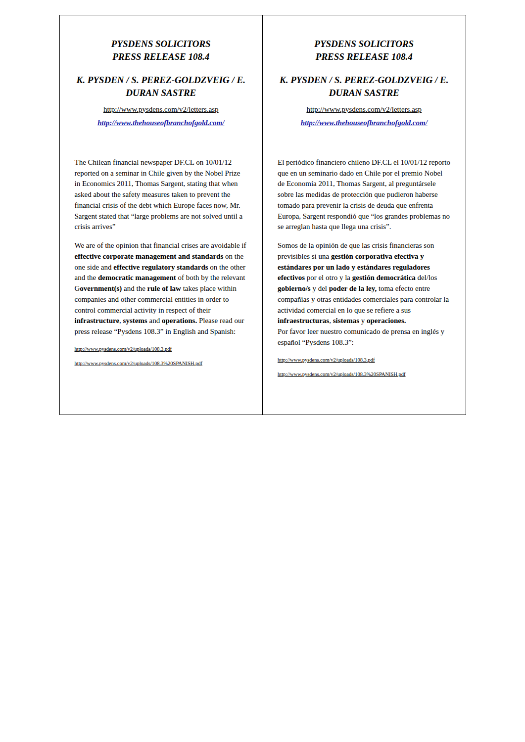| PYSDENS SOLICITORS PRESS RELEASE 108.4 K. PYSDEN / S. PEREZ-GOLDZVEIG / E. DURAN SASTRE http://www.pysdens.com/v2/letters.asp http://www.thehouseofbranchofgold.com/ The Chilean financial newspaper DF.CL on 10/01/12 reported on a seminar in Chile given by the Nobel Prize in Economics 2011, Thomas Sargent, stating that when asked about the safety measures taken to prevent the financial crisis of the debt which Europe faces now, Mr. Sargent stated that “large problems are not solved until a crisis arrives” We are of the opinion that financial crises are avoidable if effective corporate management and standards on the one side and effective regulatory standards on the other and the democratic management of both by the relevant G overnment(s) and the rule of law takes place within companies and other commercial entities in order to control commercial activity in respect of their infrastructure , systems and operations. Please read our press release “Pysdens 108.3” in English and Spanish: http://www.pysdens.com/v2/uploads/108.3.pdf http://www.pysdens.com/v2/uploads/108.3%20SPANISH.pdf | PYSDENS SOLICITORS PRESS RELEASE 108.4 K. PYSDEN / S. PEREZ-GOLDZVEIG / E. DURAN SASTRE http://www.pysdens.com/v2/letters.asp http://www.thehouseofbranchofgold.com/ El periódico financiero chileno DF.CL el 10/01/12 reporto que en un seminario dado en Chile por el premio Nobel de Economía 2011, Thomas Sargent, al preguntársele sobre las medidas de protección que pudieron haberse tomado para prevenir la crisis de deuda que enfrenta Europa, Sargent respondió que “los grandes problemas no se arreglan hasta que llega una crisis”. Somos de la opinión de que las crisis financieras son previsibles si una gestión corporativa efectiva y estándares por un lado y estándares reguladores efectivos por el otro y la gestión democrática del/los gobierno/s y del poder de la ley, toma efecto entre compañías y otras entidades comerciales para controlar la actividad comercial en lo que se refiere a sus infraestructuras , sistemas y operaciones. Por favor leer nuestro comunicado de prensa en inglés y español “Pysdens 108.3”: http://www.pysdens.com/v2/uploads/108.3.pdf http://www.pysdens.com/v2/uploads/108.3%20SPANISH.pdf |